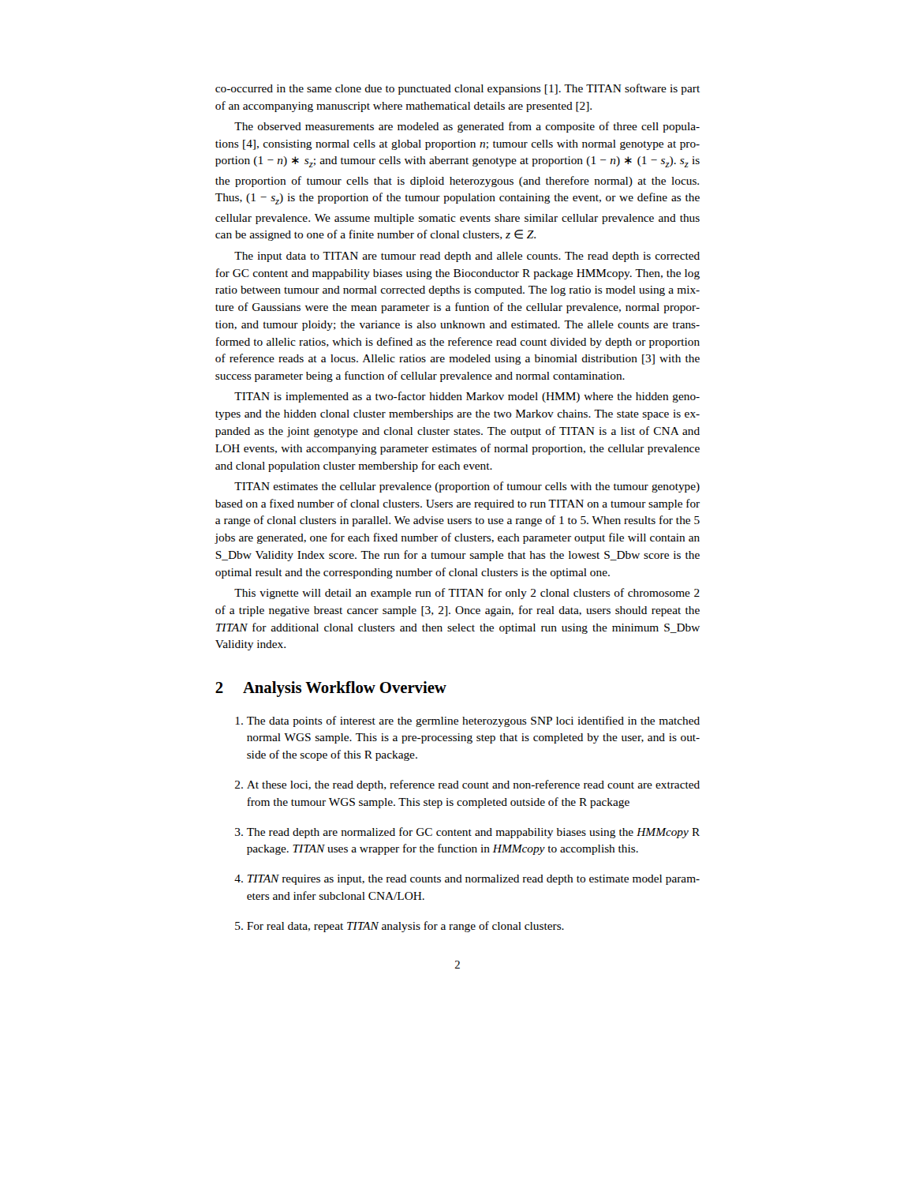co-occurred in the same clone due to punctuated clonal expansions [1]. The TITAN software is part of an accompanying manuscript where mathematical details are presented [2].
The observed measurements are modeled as generated from a composite of three cell populations [4], consisting normal cells at global proportion n; tumour cells with normal genotype at proportion (1 − n) ∗ sz; and tumour cells with aberrant genotype at proportion (1 − n) ∗ (1 − sz). sz is the proportion of tumour cells that is diploid heterozygous (and therefore normal) at the locus. Thus, (1 − sz) is the proportion of the tumour population containing the event, or we define as the cellular prevalence. We assume multiple somatic events share similar cellular prevalence and thus can be assigned to one of a finite number of clonal clusters, z ∈ Z.
The input data to TITAN are tumour read depth and allele counts. The read depth is corrected for GC content and mappability biases using the Bioconductor R package HMMcopy. Then, the log ratio between tumour and normal corrected depths is computed. The log ratio is model using a mixture of Gaussians were the mean parameter is a funtion of the cellular prevalence, normal proportion, and tumour ploidy; the variance is also unknown and estimated. The allele counts are transformed to allelic ratios, which is defined as the reference read count divided by depth or proportion of reference reads at a locus. Allelic ratios are modeled using a binomial distribution [3] with the success parameter being a function of cellular prevalence and normal contamination.
TITAN is implemented as a two-factor hidden Markov model (HMM) where the hidden genotypes and the hidden clonal cluster memberships are the two Markov chains. The state space is expanded as the joint genotype and clonal cluster states. The output of TITAN is a list of CNA and LOH events, with accompanying parameter estimates of normal proportion, the cellular prevalence and clonal population cluster membership for each event.
TITAN estimates the cellular prevalence (proportion of tumour cells with the tumour genotype) based on a fixed number of clonal clusters. Users are required to run TITAN on a tumour sample for a range of clonal clusters in parallel. We advise users to use a range of 1 to 5. When results for the 5 jobs are generated, one for each fixed number of clusters, each parameter output file will contain an S_Dbw Validity Index score. The run for a tumour sample that has the lowest S_Dbw score is the optimal result and the corresponding number of clonal clusters is the optimal one.
This vignette will detail an example run of TITAN for only 2 clonal clusters of chromosome 2 of a triple negative breast cancer sample [3, 2]. Once again, for real data, users should repeat the TITAN for additional clonal clusters and then select the optimal run using the minimum S_Dbw Validity index.
2 Analysis Workflow Overview
The data points of interest are the germline heterozygous SNP loci identified in the matched normal WGS sample. This is a pre-processing step that is completed by the user, and is outside of the scope of this R package.
At these loci, the read depth, reference read count and non-reference read count are extracted from the tumour WGS sample. This step is completed outside of the R package
The read depth are normalized for GC content and mappability biases using the HMMcopy R package. TITAN uses a wrapper for the function in HMMcopy to accomplish this.
TITAN requires as input, the read counts and normalized read depth to estimate model parameters and infer subclonal CNA/LOH.
For real data, repeat TITAN analysis for a range of clonal clusters.
2